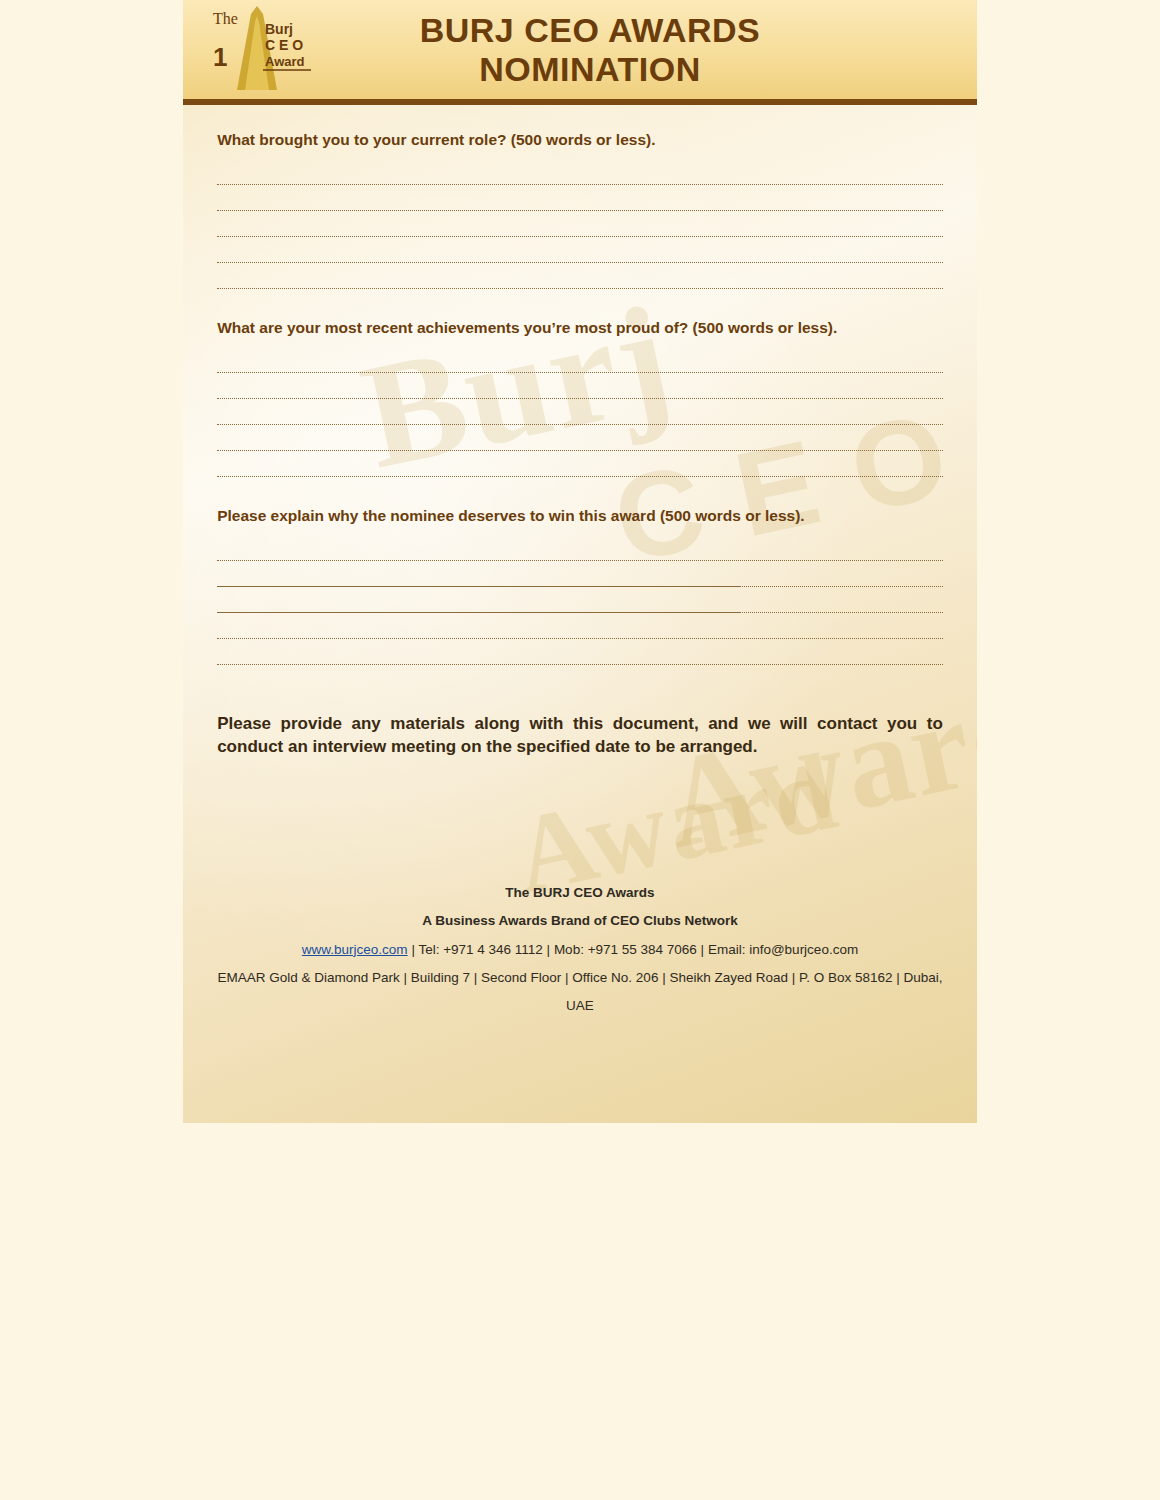Burj
C E O
Award
Award
The Burj CEO Award The Burj C E O Award 1
BURJ CEO AWARDS NOMINATION
What brought you to your current role? (500 words or less).
What are your most recent achievements you’re most proud of? (500 words or less).
Please explain why the nominee deserves to win this award (500 words or less).
Please provide any materials along with this document, and we will contact you to conduct an interview meeting on the specified date to be arranged.
The BURJ CEO Awards
A Business Awards Brand of CEO Clubs Network
www.burjceo.com | Tel: +971 4 346 1112 | Mob: +971 55 384 7066 | Email: info@burjceo.com
EMAAR Gold & Diamond Park | Building 7 | Second Floor | Office No. 206 | Sheikh Zayed Road | P. O Box 58162 | Dubai, UAE